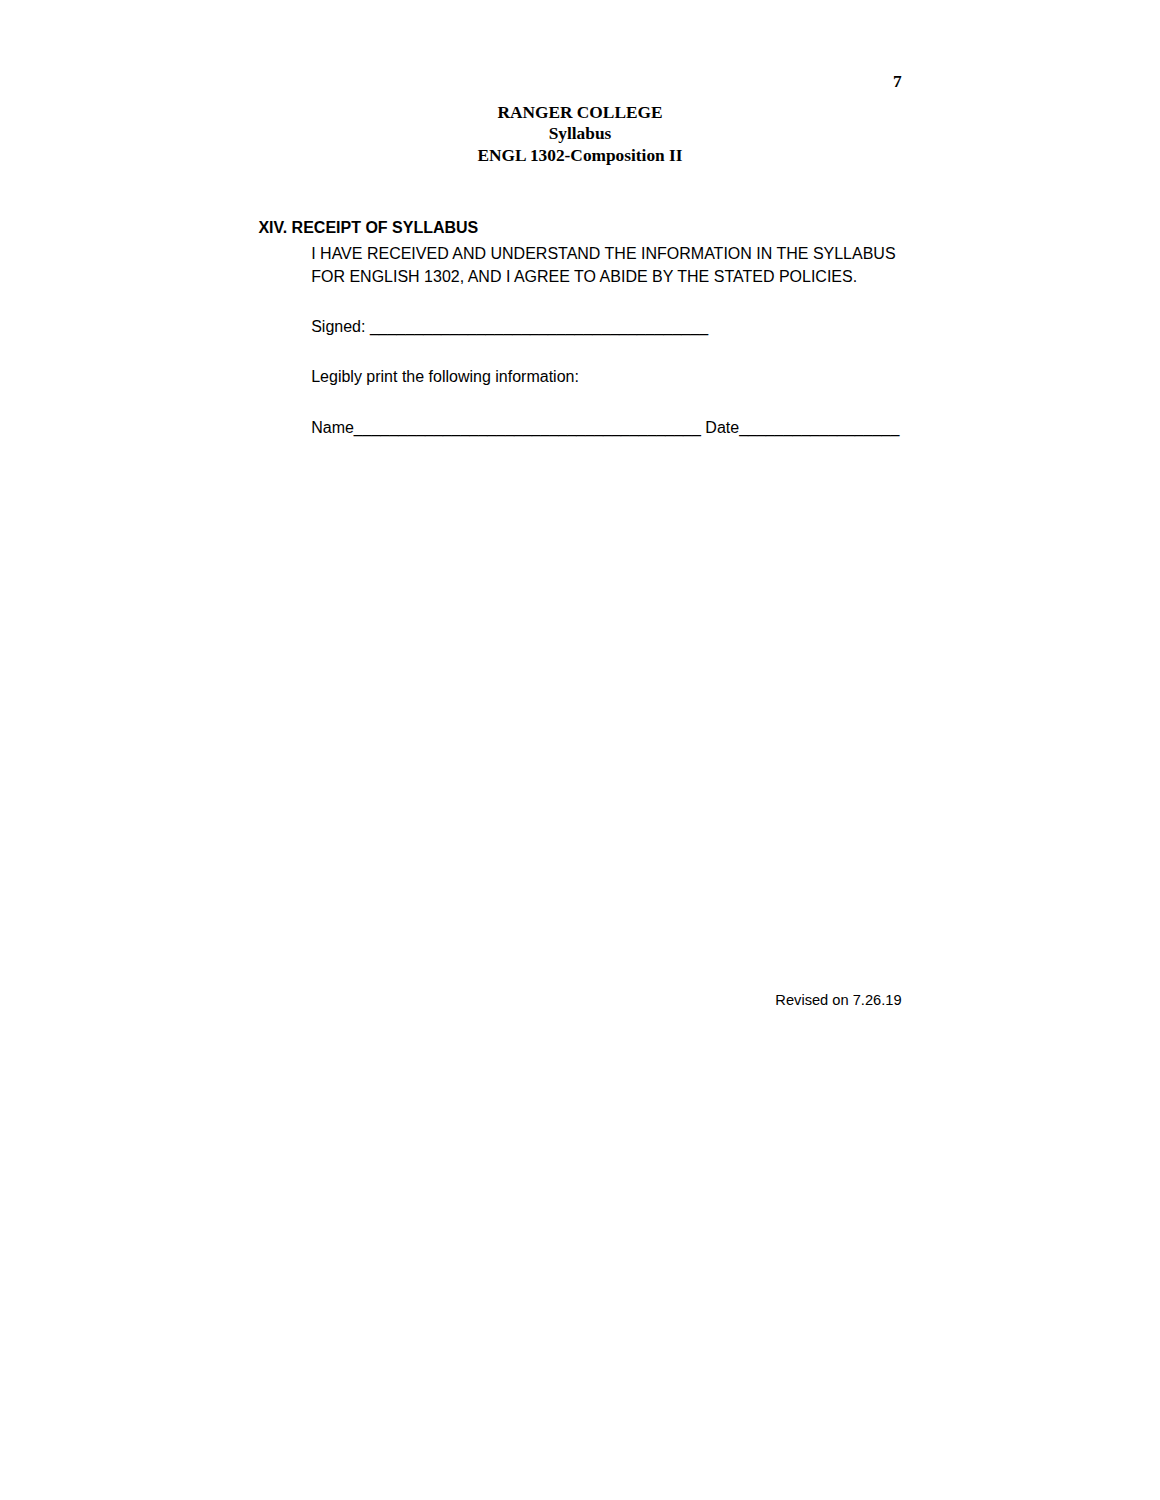7
RANGER COLLEGE
Syllabus
ENGL 1302-Composition II
XIV. RECEIPT OF SYLLABUS
I HAVE RECEIVED AND UNDERSTAND THE INFORMATION IN THE SYLLABUS FOR ENGLISH 1302, AND I AGREE TO ABIDE BY THE STATED POLICIES.
Signed: ______________________________________
Legibly print the following information:
Name_______________________________________ Date__________________
Revised on 7.26.19